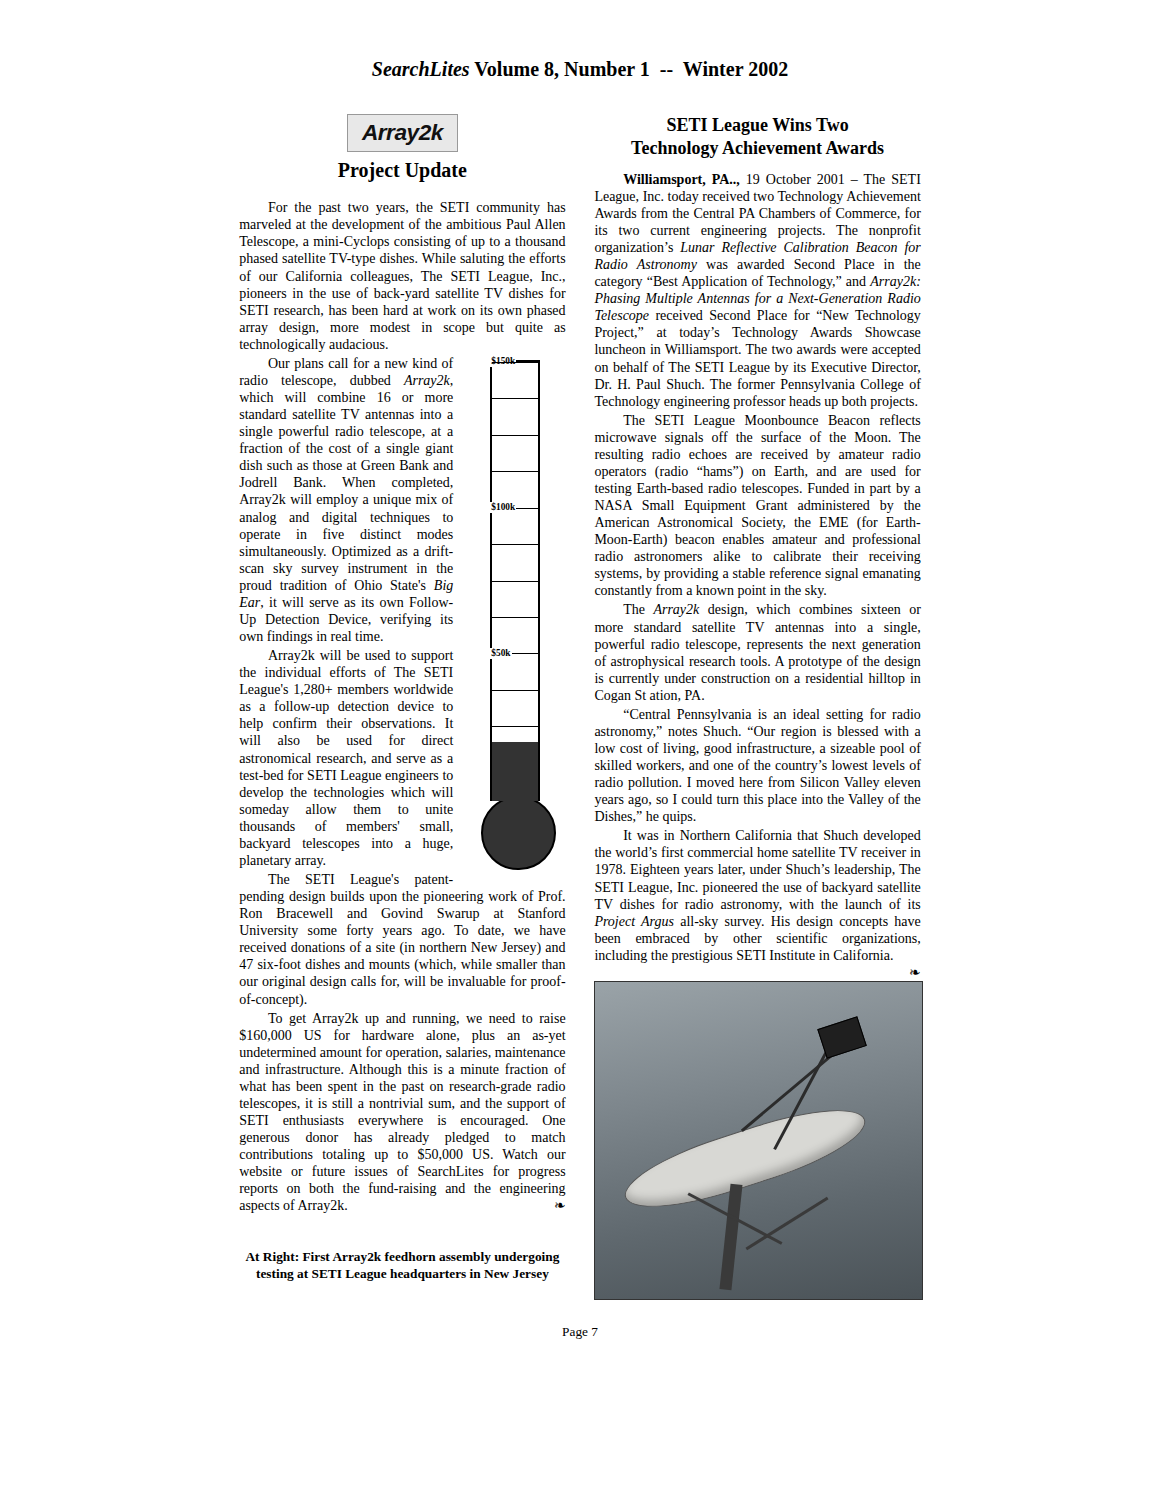SearchLites Volume 8, Number 1 -- Winter 2002
Array2k
Project Update
For the past two years, the SETI community has marveled at the development of the ambitious Paul Allen Telescope, a mini-Cyclops consisting of up to a thousand phased satellite TV-type dishes. While saluting the efforts of our California colleagues, The SETI League, Inc., pioneers in the use of back-yard satellite TV dishes for SETI research, has been hard at work on its own phased array design, more modest in scope but quite as technologically audacious.
$150k
$100k
$50k
Our plans call for a new kind of radio telescope, dubbed Array2k, which will combine 16 or more standard satellite TV antennas into a single powerful radio telescope, at a fraction of the cost of a single giant dish such as those at Green Bank and Jodrell Bank. When completed, Array2k will employ a unique mix of analog and digital techniques to operate in five distinct modes simultaneously. Optimized as a drift-scan sky survey instrument in the proud tradition of Ohio State's Big Ear, it will serve as its own Follow-Up Detection Device, verifying its own findings in real time.
Array2k will be used to support the individual efforts of The SETI League's 1,280+ members worldwide as a follow-up detection device to help confirm their observations. It will also be used for direct astronomical research, and serve as a test-bed for SETI League engineers to develop the technologies which will someday allow them to unite thousands of members' small, backyard telescopes into a huge, planetary array.
The SETI League's patent-pending design builds upon the pioneering work of Prof. Ron Bracewell and Govind Swarup at Stanford University some forty years ago. To date, we have received donations of a site (in northern New Jersey) and 47 six-foot dishes and mounts (which, while smaller than our original design calls for, will be invaluable for proof-of-concept).
To get Array2k up and running, we need to raise $160,000 US for hardware alone, plus an as-yet undetermined amount for operation, salaries, maintenance and infrastructure. Although this is a minute fraction of what has been spent in the past on research-grade radio telescopes, it is still a nontrivial sum, and the support of SETI enthusiasts everywhere is encouraged. One generous donor has already pledged to match contributions totaling up to $50,000 US. Watch our website or future issues of SearchLites for progress reports on both the fund-raising and the engineering aspects of Array2k. ❧
At Right: First Array2k feedhorn assembly undergoing testing at SETI League headquarters in New Jersey
SETI League Wins Two
Technology Achievement Awards
Williamsport, PA.., 19 October 2001 – The SETI League, Inc. today received two Technology Achievement Awards from the Central PA Chambers of Commerce, for its two current engineering projects. The nonprofit organization’s Lunar Reflective Calibration Beacon for Radio Astronomy was awarded Second Place in the category “Best Application of Technology,” and Array2k: Phasing Multiple Antennas for a Next-Generation Radio Telescope received Second Place for “New Technology Project,” at today’s Technology Awards Showcase luncheon in Williamsport. The two awards were accepted on behalf of The SETI League by its Executive Director, Dr. H. Paul Shuch. The former Pennsylvania College of Technology engineering professor heads up both projects.
The SETI League Moonbounce Beacon reflects microwave signals off the surface of the Moon. The resulting radio echoes are received by amateur radio operators (radio “hams”) on Earth, and are used for testing Earth-based radio telescopes. Funded in part by a NASA Small Equipment Grant administered by the American Astronomical Society, the EME (for Earth-Moon-Earth) beacon enables amateur and professional radio astronomers alike to calibrate their receiving systems, by providing a stable reference signal emanating constantly from a known point in the sky.
The Array2k design, which combines sixteen or more standard satellite TV antennas into a single, powerful radio telescope, represents the next generation of astrophysical research tools. A prototype of the design is currently under construction on a residential hilltop in Cogan St ation, PA.
“Central Pennsylvania is an ideal setting for radio astronomy,” notes Shuch. “Our region is blessed with a low cost of living, good infrastructure, a sizeable pool of skilled workers, and one of the country’s lowest levels of radio pollution. I moved here from Silicon Valley eleven years ago, so I could turn this place into the Valley of the Dishes,” he quips.
It was in Northern California that Shuch developed the world’s first commercial home satellite TV receiver in 1978. Eighteen years later, under Shuch’s leadership, The SETI League, Inc. pioneered the use of backyard satellite TV dishes for radio astronomy, with the launch of its Project Argus all-sky survey. His design concepts have been embraced by other scientific organizations, including the prestigious SETI Institute in California. ❧
Page 7